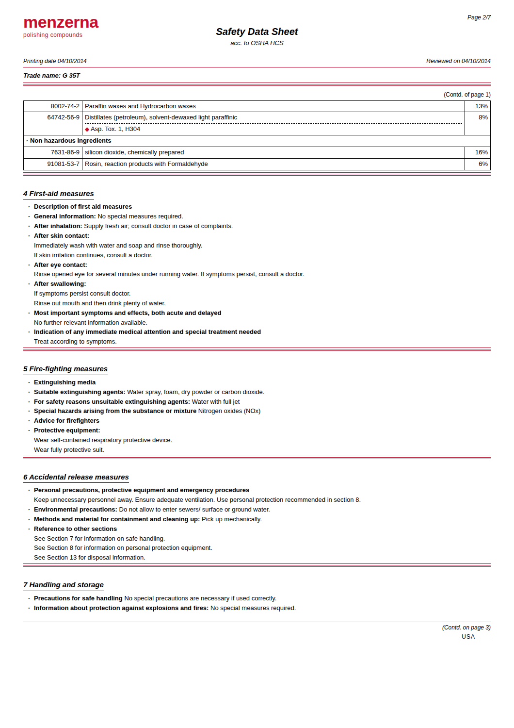menzerna
polishing compounds
Page 2/7
Safety Data Sheet
acc. to OSHA HCS
Printing date 04/10/2014 Reviewed on 04/10/2014
Trade name: G 35T
(Contd. of page 1)
| 8002-74-2 | Paraffin waxes and Hydrocarbon waxes | 13% |
| 64742-56-9 | Distillates (petroleum), solvent-dewaxed light paraffinic ◆ Asp. Tox. 1, H304 | 8% |
| · Non hazardous ingredients |
| 7631-86-9 | silicon dioxide, chemically prepared | 16% |
| 91081-53-7 | Rosin, reaction products with Formaldehyde | 6% |
4 First-aid measures
Description of first aid measures
General information: No special measures required.
After inhalation: Supply fresh air; consult doctor in case of complaints.
After skin contact:
Immediately wash with water and soap and rinse thoroughly.
If skin irritation continues, consult a doctor.
After eye contact:
Rinse opened eye for several minutes under running water. If symptoms persist, consult a doctor.
After swallowing:
If symptoms persist consult doctor.
Rinse out mouth and then drink plenty of water.
Most important symptoms and effects, both acute and delayed
No further relevant information available.
Indication of any immediate medical attention and special treatment needed
Treat according to symptoms.
5 Fire-fighting measures
Extinguishing media
Suitable extinguishing agents: Water spray, foam, dry powder or carbon dioxide.
For safety reasons unsuitable extinguishing agents: Water with full jet
Special hazards arising from the substance or mixture Nitrogen oxides (NOx)
Advice for firefighters
Protective equipment:
Wear self-contained respiratory protective device.
Wear fully protective suit.
6 Accidental release measures
Personal precautions, protective equipment and emergency procedures
Keep unnecessary personnel away. Ensure adequate ventilation. Use personal protection recommended in section 8.
Environmental precautions: Do not allow to enter sewers/ surface or ground water.
Methods and material for containment and cleaning up: Pick up mechanically.
Reference to other sections
See Section 7 for information on safe handling.
See Section 8 for information on personal protection equipment.
See Section 13 for disposal information.
7 Handling and storage
Precautions for safe handling No special precautions are necessary if used correctly.
Information about protection against explosions and fires: No special measures required.
(Contd. on page 3)
USA